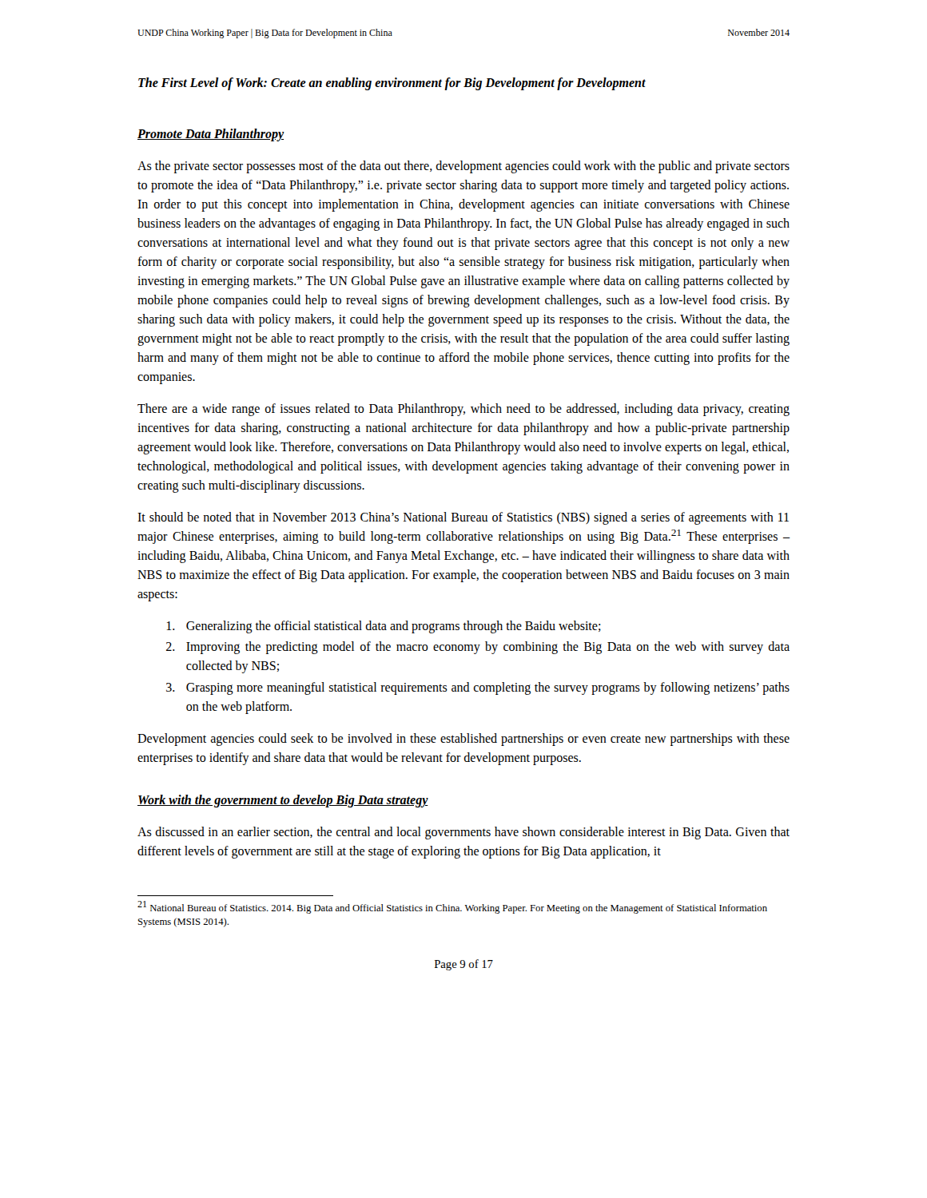UNDP China Working Paper | Big Data for Development in China
November 2014
The First Level of Work: Create an enabling environment for Big Development for Development
Promote Data Philanthropy
As the private sector possesses most of the data out there, development agencies could work with the public and private sectors to promote the idea of “Data Philanthropy,” i.e. private sector sharing data to support more timely and targeted policy actions. In order to put this concept into implementation in China, development agencies can initiate conversations with Chinese business leaders on the advantages of engaging in Data Philanthropy. In fact, the UN Global Pulse has already engaged in such conversations at international level and what they found out is that private sectors agree that this concept is not only a new form of charity or corporate social responsibility, but also “a sensible strategy for business risk mitigation, particularly when investing in emerging markets.” The UN Global Pulse gave an illustrative example where data on calling patterns collected by mobile phone companies could help to reveal signs of brewing development challenges, such as a low-level food crisis. By sharing such data with policy makers, it could help the government speed up its responses to the crisis. Without the data, the government might not be able to react promptly to the crisis, with the result that the population of the area could suffer lasting harm and many of them might not be able to continue to afford the mobile phone services, thence cutting into profits for the companies.
There are a wide range of issues related to Data Philanthropy, which need to be addressed, including data privacy, creating incentives for data sharing, constructing a national architecture for data philanthropy and how a public-private partnership agreement would look like. Therefore, conversations on Data Philanthropy would also need to involve experts on legal, ethical, technological, methodological and political issues, with development agencies taking advantage of their convening power in creating such multi-disciplinary discussions.
It should be noted that in November 2013 China’s National Bureau of Statistics (NBS) signed a series of agreements with 11 major Chinese enterprises, aiming to build long-term collaborative relationships on using Big Data.21 These enterprises – including Baidu, Alibaba, China Unicom, and Fanya Metal Exchange, etc. – have indicated their willingness to share data with NBS to maximize the effect of Big Data application. For example, the cooperation between NBS and Baidu focuses on 3 main aspects:
Generalizing the official statistical data and programs through the Baidu website;
Improving the predicting model of the macro economy by combining the Big Data on the web with survey data collected by NBS;
Grasping more meaningful statistical requirements and completing the survey programs by following netizens’ paths on the web platform.
Development agencies could seek to be involved in these established partnerships or even create new partnerships with these enterprises to identify and share data that would be relevant for development purposes.
Work with the government to develop Big Data strategy
As discussed in an earlier section, the central and local governments have shown considerable interest in Big Data. Given that different levels of government are still at the stage of exploring the options for Big Data application, it
21 National Bureau of Statistics. 2014. Big Data and Official Statistics in China. Working Paper. For Meeting on the Management of Statistical Information Systems (MSIS 2014).
Page 9 of 17